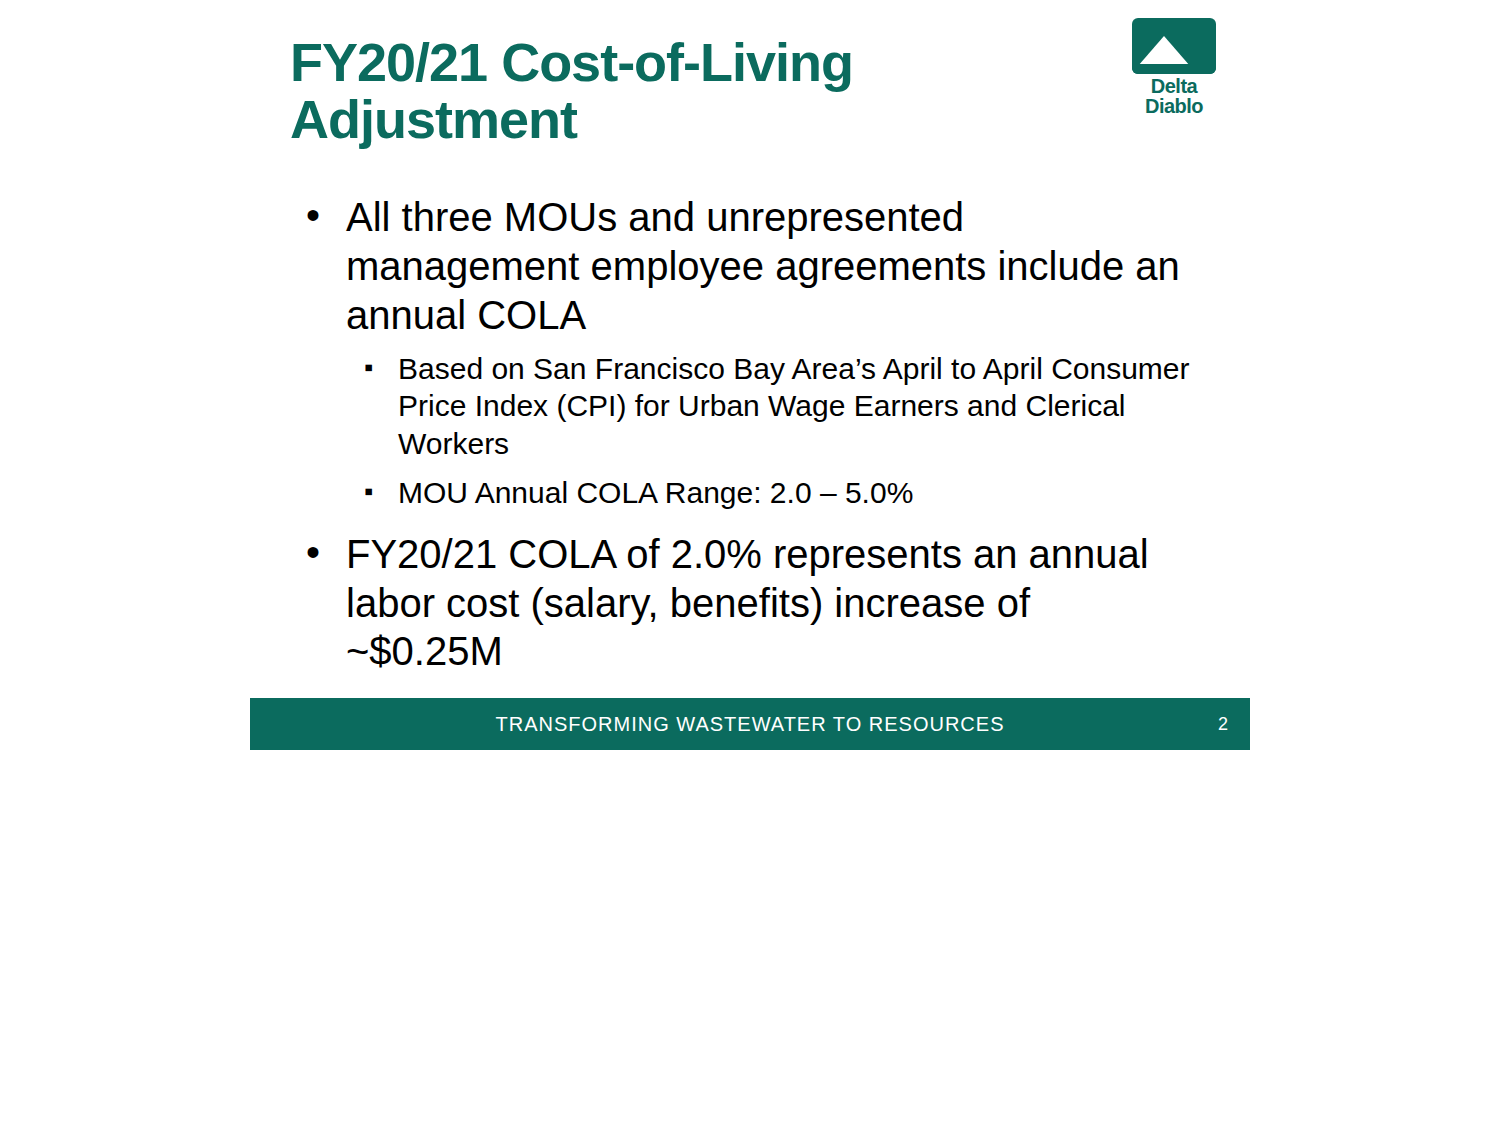Delta
Diablo
FY20/21 Cost-of-Living Adjustment
All three MOUs and unrepresented management employee agreements include an annual COLA
Based on San Francisco Bay Area’s April to April Consumer Price Index (CPI) for Urban Wage Earners and Clerical Workers
MOU Annual COLA Range: 2.0 – 5.0%
FY20/21 COLA of 2.0% represents an annual labor cost (salary, benefits) increase of ~$0.25M
Proposed FY20/21 Budget includes COLA
TRANSFORMING WASTEWATER TO RESOURCES
2